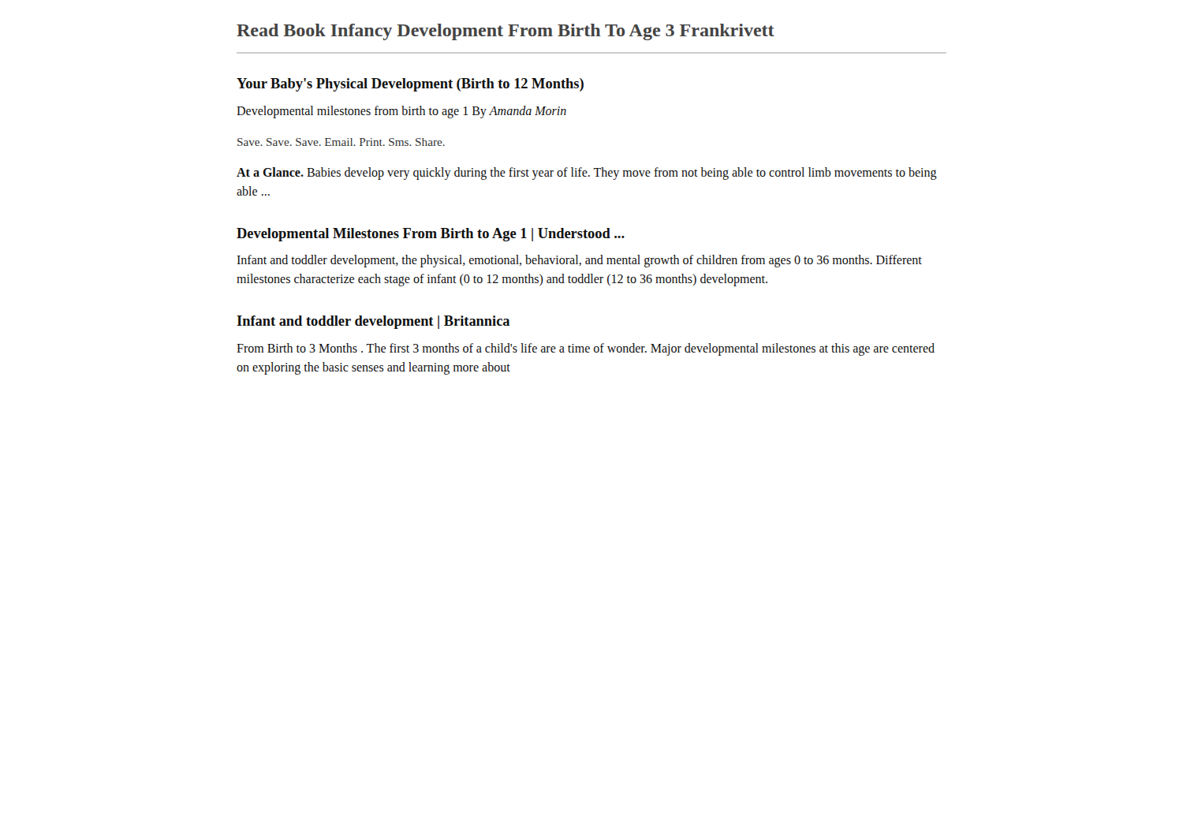Read Book Infancy Development From Birth To Age 3 Frankrivett
Your Baby's Physical Development (Birth to 12 Months)
Developmental milestones from birth to age 1 By Amanda Morin
Save. Save. Save. Email. Print. Sms. Share.
At a Glance. Babies develop very quickly during the first year of life. They move from not being able to control limb movements to being able ...
Developmental Milestones From Birth to Age 1 | Understood ...
Infant and toddler development, the physical, emotional, behavioral, and mental growth of children from ages 0 to 36 months. Different milestones characterize each stage of infant (0 to 12 months) and toddler (12 to 36 months) development.
Infant and toddler development | Britannica
From Birth to 3 Months . The first 3 months of a child's life are a time of wonder. Major developmental milestones at this age are centered on exploring the basic senses and learning more about